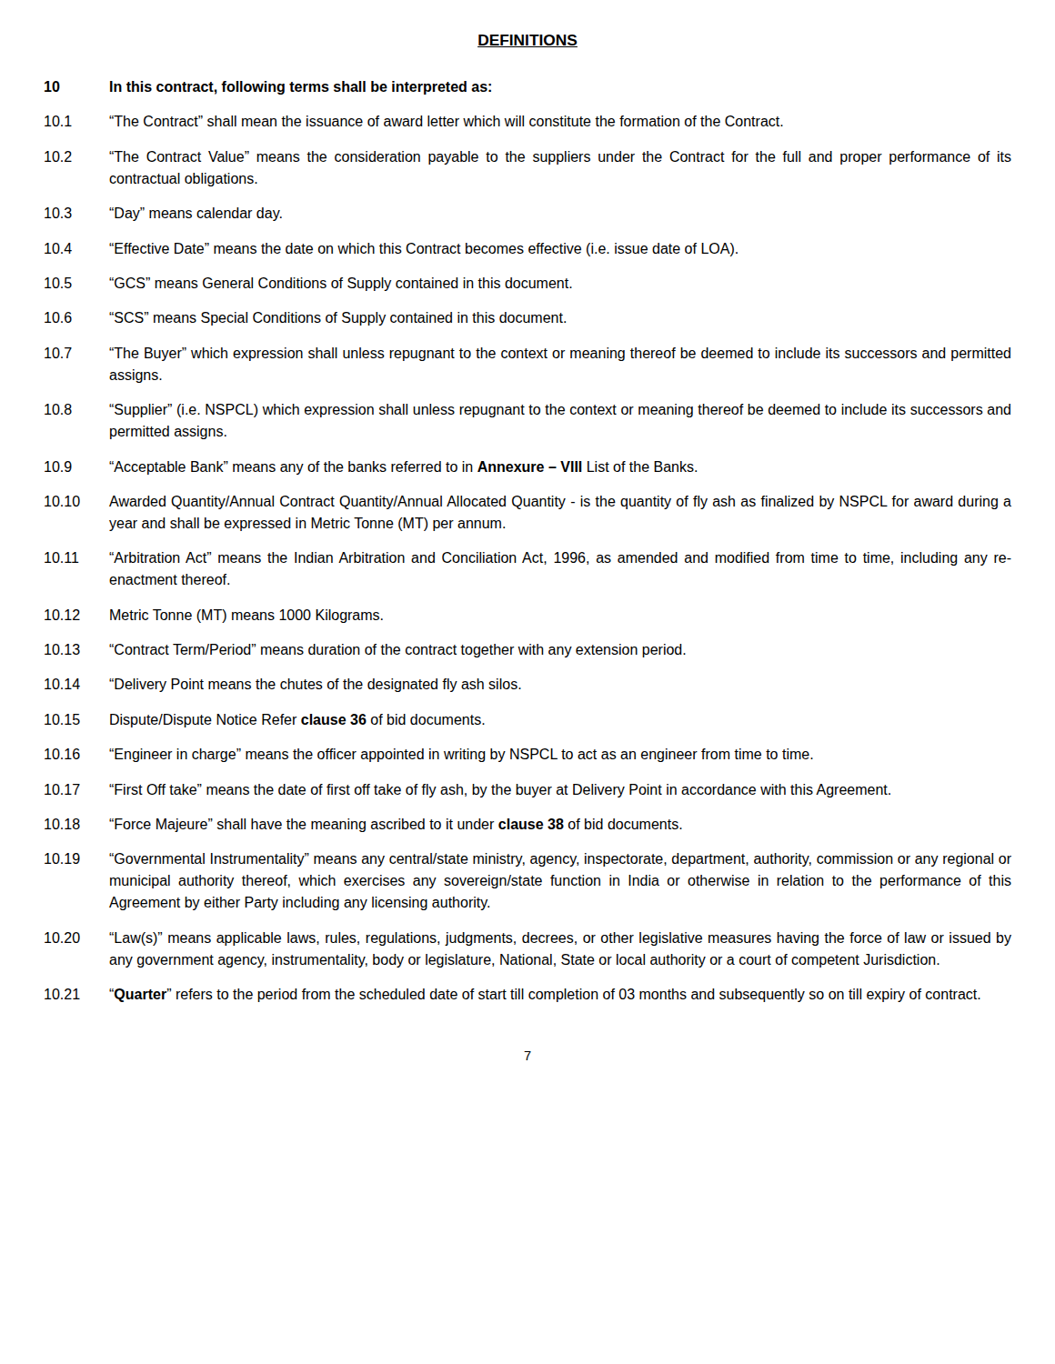DEFINITIONS
10
In this contract, following terms shall be interpreted as:
10.1
“The Contract” shall mean the issuance of award letter which will constitute the formation of the Contract.
10.2
“The Contract Value” means the consideration payable to the suppliers under the Contract for the full and proper performance of its contractual obligations.
10.3
“Day” means calendar day.
10.4
“Effective Date” means the date on which this Contract becomes effective (i.e. issue date of LOA).
10.5
“GCS” means General Conditions of Supply contained in this document.
10.6
“SCS” means Special Conditions of Supply contained in this document.
10.7
“The Buyer” which expression shall unless repugnant to the context or meaning thereof be deemed to include its successors and permitted assigns.
10.8
“Supplier” (i.e. NSPCL) which expression shall unless repugnant to the context or meaning thereof be deemed to include its successors and permitted assigns.
10.9
“Acceptable Bank” means any of the banks referred to in Annexure – VIII List of the Banks.
10.10
Awarded Quantity/Annual Contract Quantity/Annual Allocated Quantity - is the quantity of fly ash as finalized by NSPCL for award during a year and shall be expressed in Metric Tonne (MT) per annum.
10.11
“Arbitration Act” means the Indian Arbitration and Conciliation Act, 1996, as amended and modified from time to time, including any re-enactment thereof.
10.12
Metric Tonne (MT) means 1000 Kilograms.
10.13
“Contract Term/Period” means duration of the contract together with any extension period.
10.14
“Delivery Point means the chutes of the designated fly ash silos.
10.15
Dispute/Dispute Notice Refer clause 36 of bid documents.
10.16
“Engineer in charge” means the officer appointed in writing by NSPCL to act as an engineer from time to time.
10.17
“First Off take” means the date of first off take of fly ash, by the buyer at Delivery Point in accordance with this Agreement.
10.18
“Force Majeure” shall have the meaning ascribed to it under clause 38 of bid documents.
10.19
“Governmental Instrumentality” means any central/state ministry, agency, inspectorate, department, authority, commission or any regional or municipal authority thereof, which exercises any sovereign/state function in India or otherwise in relation to the performance of this Agreement by either Party including any licensing authority.
10.20
“Law(s)” means applicable laws, rules, regulations, judgments, decrees, or other legislative measures having the force of law or issued by any government agency, instrumentality, body or legislature, National, State or local authority or a court of competent Jurisdiction.
10.21
“Quarter” refers to the period from the scheduled date of start till completion of 03 months and subsequently so on till expiry of contract.
7